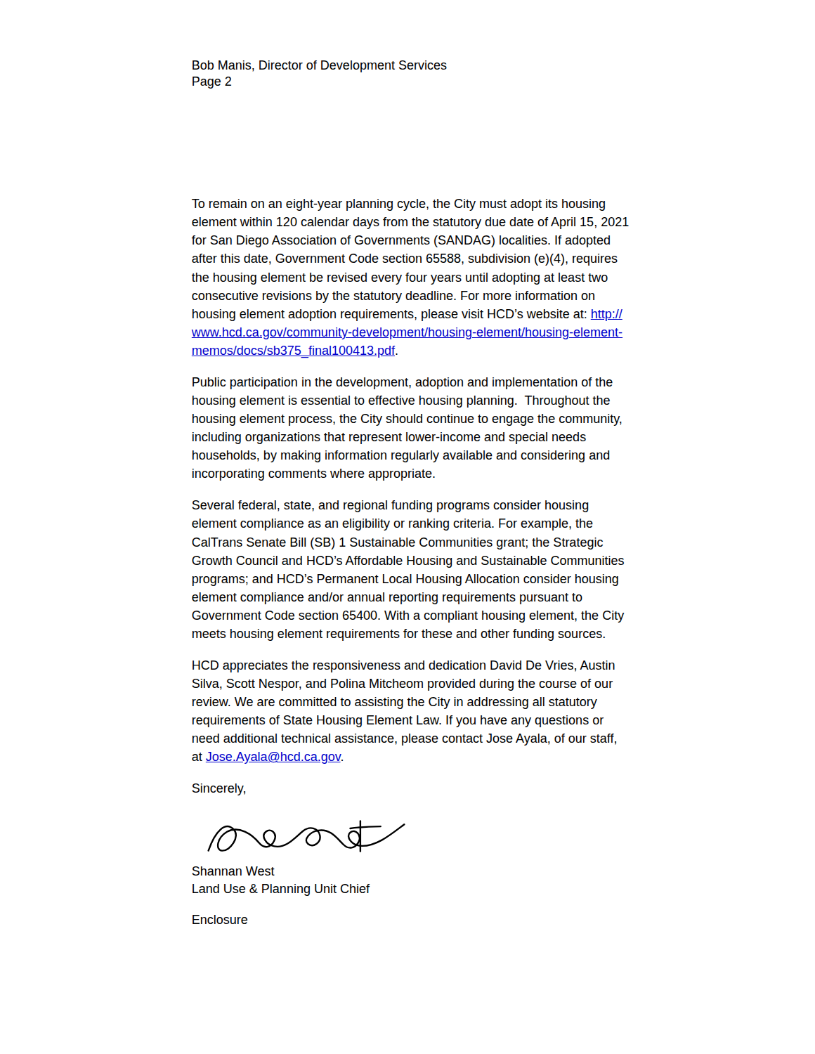Bob Manis, Director of Development Services
Page 2
To remain on an eight-year planning cycle, the City must adopt its housing element within 120 calendar days from the statutory due date of April 15, 2021 for San Diego Association of Governments (SANDAG) localities. If adopted after this date, Government Code section 65588, subdivision (e)(4), requires the housing element be revised every four years until adopting at least two consecutive revisions by the statutory deadline. For more information on housing element adoption requirements, please visit HCD’s website at: http://www.hcd.ca.gov/community-development/housing-element/housing-element-memos/docs/sb375_final100413.pdf.
Public participation in the development, adoption and implementation of the housing element is essential to effective housing planning. Throughout the housing element process, the City should continue to engage the community, including organizations that represent lower-income and special needs households, by making information regularly available and considering and incorporating comments where appropriate.
Several federal, state, and regional funding programs consider housing element compliance as an eligibility or ranking criteria. For example, the CalTrans Senate Bill (SB) 1 Sustainable Communities grant; the Strategic Growth Council and HCD’s Affordable Housing and Sustainable Communities programs; and HCD’s Permanent Local Housing Allocation consider housing element compliance and/or annual reporting requirements pursuant to Government Code section 65400. With a compliant housing element, the City meets housing element requirements for these and other funding sources.
HCD appreciates the responsiveness and dedication David De Vries, Austin Silva, Scott Nespor, and Polina Mitcheom provided during the course of our review. We are committed to assisting the City in addressing all statutory requirements of State Housing Element Law. If you have any questions or need additional technical assistance, please contact Jose Ayala, of our staff, at Jose.Ayala@hcd.ca.gov.
Sincerely,
Shannan West
Land Use & Planning Unit Chief
Enclosure